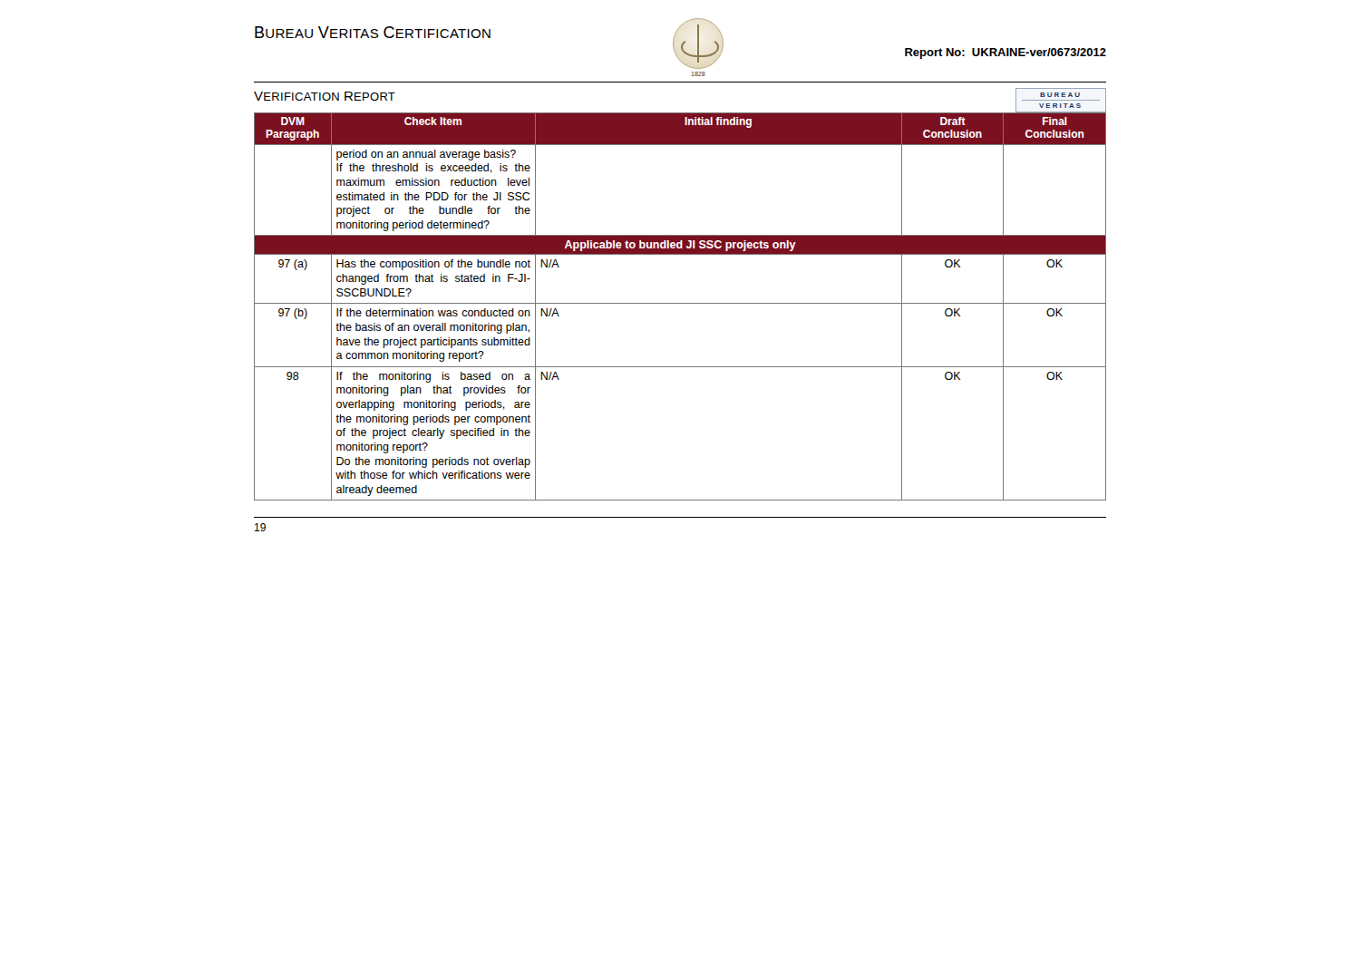BUREAU VERITAS CERTIFICATION
1828
Report No: UKRAINE-ver/0673/2012
VERIFICATION REPORT
BUREAU
VERITAS
| DVM Paragraph | Check Item | Initial finding | Draft Conclusion | Final Conclusion |
| --- | --- | --- | --- | --- |
| | period on an annual average basis? If the threshold is exceeded, is the maximum emission reduction level estimated in the PDD for the JI SSC project or the bundle for the monitoring period determined? | | | |
| Applicable to bundled JI SSC projects only |
| 97 (a) | Has the composition of the bundle not changed from that is stated in F-JI-SSCBUNDLE? | N/A | OK | OK |
| 97 (b) | If the determination was conducted on the basis of an overall monitoring plan, have the project participants submitted a common monitoring report? | N/A | OK | OK |
| 98 | If the monitoring is based on a monitoring plan that provides for overlapping monitoring periods, are the monitoring periods per component of the project clearly specified in the monitoring report? Do the monitoring periods not overlap with those for which verifications were already deemed | N/A | OK | OK |
19